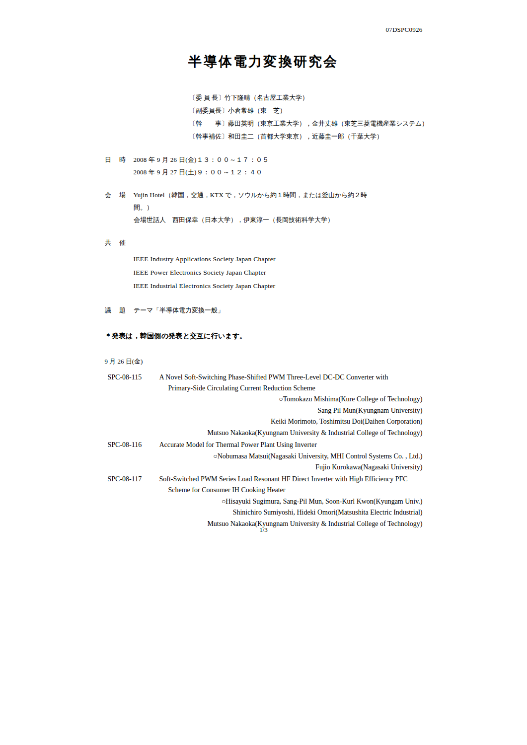07DSPC0926
半導体電力変換研究会
〔委 員 長〕竹下隆晴（名古屋工業大学）
〔副委員長〕小倉常雄（東　芝）
〔幹　　事〕藤田英明（東京工業大学），金井丈雄（東芝三菱電機産業システム）
〔幹事補佐〕和田圭二（首都大学東京），近藤圭一郎（千葉大学）
日 時
2008 年 9 月 26 日(金)１３：００～１７：０５
2008 年 9 月 27 日(土)９：００～１２：４０
会 場
Yujin Hotel（韓国，交通，KTX で，ソウルから約１時間，または釜山から約２時
間。）
会場世話人　西田保幸（日本大学），伊東淳一（長岡技術科学大学）
共 催
IEEE Industry Applications Society Japan Chapter
IEEE Power Electronics Society Japan Chapter
IEEE Industrial Electronics Society Japan Chapter
議 題
テーマ「半導体電力変換一般」
＊発表は，韓国側の発表と交互に行います。
9 月 26 日(金)
SPC-08-115
A Novel Soft-Switching Phase-Shifted PWM Three-Level DC-DC Converter with Primary-Side Circulating Current Reduction Scheme
○Tomokazu Mishima(Kure College of Technology)
Sang Pil Mun(Kyungnam University)
Keiki Morimoto, Toshimitsu Doi(Daihen Corporation)
Mutsuo Nakaoka(Kyungnam University & Industrial College of Technology)
SPC-08-116
Accurate Model for Thermal Power Plant Using Inverter
○Nobumasa Matsui(Nagasaki University, MHI Control Systems Co. , Ltd.)
Fujio Kurokawa(Nagasaki University)
SPC-08-117
Soft-Switched PWM Series Load Resonant HF Direct Inverter with High Efficiency PFC Scheme for Consumer IH Cooking Heater
○Hisayuki Sugimura, Sang-Pil Mun, Soon-Kurl Kwon(Kyungam Univ.)
Shinichiro Sumiyoshi, Hideki Omori(Matsushita Electric Industrial)
Mutsuo Nakaoka(Kyungnam University & Industrial College of Technology)
1/3